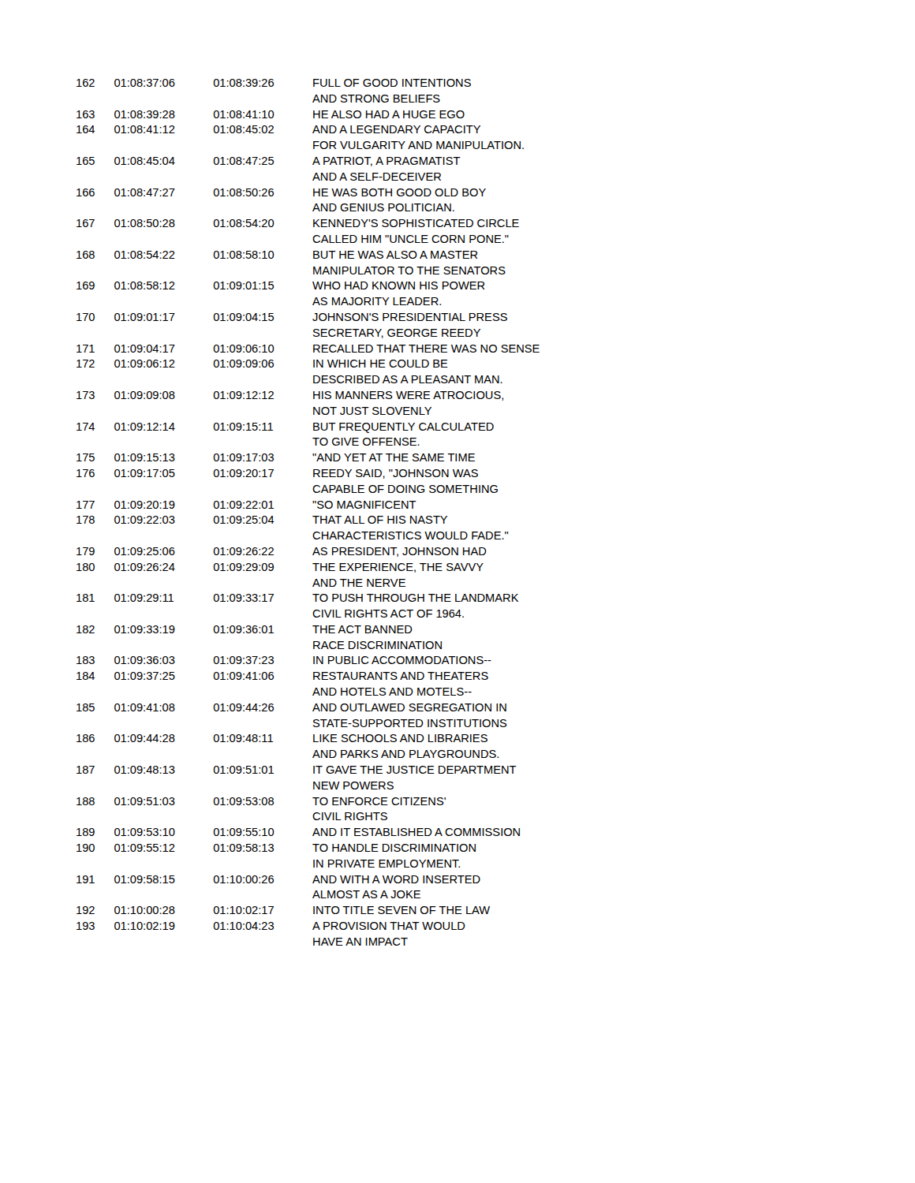| 162 | 01:08:37:06 | 01:08:39:26 | FULL OF GOOD INTENTIONS AND STRONG BELIEFS |
| 163 | 01:08:39:28 | 01:08:41:10 | HE ALSO HAD A HUGE EGO |
| 164 | 01:08:41:12 | 01:08:45:02 | AND A LEGENDARY CAPACITY FOR VULGARITY AND MANIPULATION. |
| 165 | 01:08:45:04 | 01:08:47:25 | A PATRIOT, A PRAGMATIST AND A SELF-DECEIVER |
| 166 | 01:08:47:27 | 01:08:50:26 | HE WAS BOTH GOOD OLD BOY AND GENIUS POLITICIAN. |
| 167 | 01:08:50:28 | 01:08:54:20 | KENNEDY'S SOPHISTICATED CIRCLE CALLED HIM "UNCLE CORN PONE." |
| 168 | 01:08:54:22 | 01:08:58:10 | BUT HE WAS ALSO A MASTER MANIPULATOR TO THE SENATORS |
| 169 | 01:08:58:12 | 01:09:01:15 | WHO HAD KNOWN HIS POWER AS MAJORITY LEADER. |
| 170 | 01:09:01:17 | 01:09:04:15 | JOHNSON'S PRESIDENTIAL PRESS SECRETARY, GEORGE REEDY |
| 171 | 01:09:04:17 | 01:09:06:10 | RECALLED THAT THERE WAS NO SENSE |
| 172 | 01:09:06:12 | 01:09:09:06 | IN WHICH HE COULD BE DESCRIBED AS A PLEASANT MAN. |
| 173 | 01:09:09:08 | 01:09:12:12 | HIS MANNERS WERE ATROCIOUS, NOT JUST SLOVENLY |
| 174 | 01:09:12:14 | 01:09:15:11 | BUT FREQUENTLY CALCULATED TO GIVE OFFENSE. |
| 175 | 01:09:15:13 | 01:09:17:03 | "AND YET AT THE SAME TIME |
| 176 | 01:09:17:05 | 01:09:20:17 | REEDY SAID, "JOHNSON WAS CAPABLE OF DOING SOMETHING |
| 177 | 01:09:20:19 | 01:09:22:01 | "SO MAGNIFICENT |
| 178 | 01:09:22:03 | 01:09:25:04 | THAT ALL OF HIS NASTY CHARACTERISTICS WOULD FADE." |
| 179 | 01:09:25:06 | 01:09:26:22 | AS PRESIDENT, JOHNSON HAD |
| 180 | 01:09:26:24 | 01:09:29:09 | THE EXPERIENCE, THE SAVVY AND THE NERVE |
| 181 | 01:09:29:11 | 01:09:33:17 | TO PUSH THROUGH THE LANDMARK CIVIL RIGHTS ACT OF 1964. |
| 182 | 01:09:33:19 | 01:09:36:01 | THE ACT BANNED RACE DISCRIMINATION |
| 183 | 01:09:36:03 | 01:09:37:23 | IN PUBLIC ACCOMMODATIONS-- |
| 184 | 01:09:37:25 | 01:09:41:06 | RESTAURANTS AND THEATERS AND HOTELS AND MOTELS-- |
| 185 | 01:09:41:08 | 01:09:44:26 | AND OUTLAWED SEGREGATION IN STATE-SUPPORTED INSTITUTIONS |
| 186 | 01:09:44:28 | 01:09:48:11 | LIKE SCHOOLS AND LIBRARIES AND PARKS AND PLAYGROUNDS. |
| 187 | 01:09:48:13 | 01:09:51:01 | IT GAVE THE JUSTICE DEPARTMENT NEW POWERS |
| 188 | 01:09:51:03 | 01:09:53:08 | TO ENFORCE CITIZENS' CIVIL RIGHTS |
| 189 | 01:09:53:10 | 01:09:55:10 | AND IT ESTABLISHED A COMMISSION |
| 190 | 01:09:55:12 | 01:09:58:13 | TO HANDLE DISCRIMINATION IN PRIVATE EMPLOYMENT. |
| 191 | 01:09:58:15 | 01:10:00:26 | AND WITH A WORD INSERTED ALMOST AS A JOKE |
| 192 | 01:10:00:28 | 01:10:02:17 | INTO TITLE SEVEN OF THE LAW |
| 193 | 01:10:02:19 | 01:10:04:23 | A PROVISION THAT WOULD HAVE AN IMPACT |